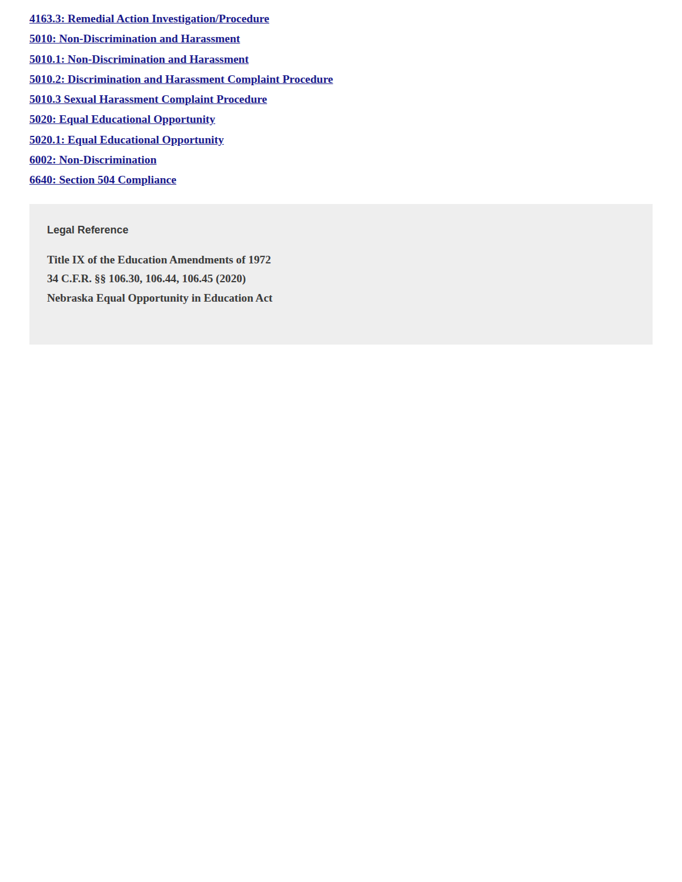4163.3: Remedial Action Investigation/Procedure
5010: Non-Discrimination and Harassment
5010.1: Non-Discrimination and Harassment
5010.2: Discrimination and Harassment Complaint Procedure
5010.3 Sexual Harassment Complaint Procedure
5020: Equal Educational Opportunity
5020.1: Equal Educational Opportunity
6002: Non-Discrimination
6640: Section 504 Compliance
Legal Reference
Title IX of the Education Amendments of 1972
34 C.F.R. §§ 106.30, 106.44, 106.45 (2020)
Nebraska Equal Opportunity in Education Act